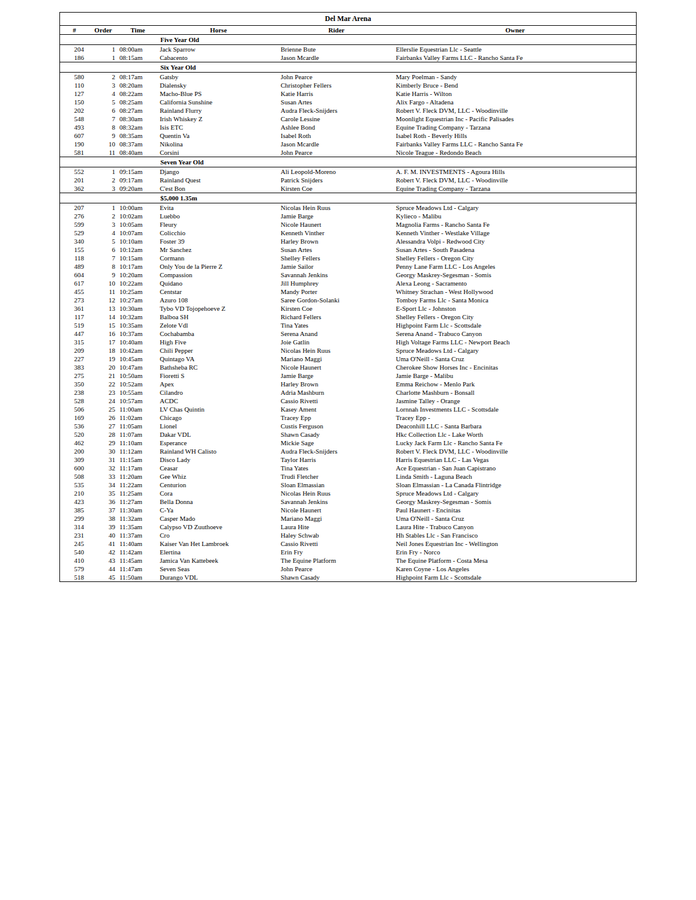Del Mar Arena
| # | Order | Time | Horse | Rider | Owner |
| --- | --- | --- | --- | --- | --- |
| | Five Year Old |
| 204 | 1 | 08:00am | Jack Sparrow | Brienne Bute | Ellerslie Equestrian Llc - Seattle |
| 186 | 1 | 08:15am | Cabacento | Jason Mcardle | Fairbanks Valley Farms LLC - Rancho Santa Fe |
| | Six Year Old |
| 580 | 2 | 08:17am | Gatsby | John Pearce | Mary Poelman - Sandy |
| 110 | 3 | 08:20am | Dialensky | Christopher Fellers | Kimberly Bruce - Bend |
| 127 | 4 | 08:22am | Macho-Blue PS | Katie Harris | Katie Harris - Wilton |
| 150 | 5 | 08:25am | California Sunshine | Susan Artes | Alix Fargo - Altadena |
| 202 | 6 | 08:27am | Rainland Flurry | Audra Fleck-Snijders | Robert V. Fleck DVM, LLC - Woodinville |
| 548 | 7 | 08:30am | Irish Whiskey Z | Carole Lessine | Moonlight Equestrian Inc - Pacific Palisades |
| 493 | 8 | 08:32am | Isis ETC | Ashlee Bond | Equine Trading Company - Tarzana |
| 607 | 9 | 08:35am | Quentin Va | Isabel Roth | Isabel Roth - Beverly Hills |
| 190 | 10 | 08:37am | Nikolina | Jason Mcardle | Fairbanks Valley Farms LLC - Rancho Santa Fe |
| 581 | 11 | 08:40am | Corsini | John Pearce | Nicole Teague - Redondo Beach |
| | Seven Year Old |
| 552 | 1 | 09:15am | Django | Ali Leopold-Moreno | A. F. M. INVESTMENTS - Agoura Hills |
| 201 | 2 | 09:17am | Rainland Quest | Patrick Snijders | Robert V. Fleck DVM, LLC - Woodinville |
| 362 | 3 | 09:20am | C'est Bon | Kirsten Coe | Equine Trading Company - Tarzana |
| | $5,000 1.35m |
| 207 | 1 | 10:00am | Evita | Nicolas Hein Ruus | Spruce Meadows Ltd - Calgary |
| 276 | 2 | 10:02am | Luebbo | Jamie Barge | Kylieco - Malibu |
| 599 | 3 | 10:05am | Fleury | Nicole Haunert | Magnolia Farms - Rancho Santa Fe |
| 529 | 4 | 10:07am | Colicchio | Kenneth Vinther | Kenneth Vinther - Westlake Village |
| 340 | 5 | 10:10am | Foster 39 | Harley Brown | Alessandra Volpi - Redwood City |
| 155 | 6 | 10:12am | Mr Sanchez | Susan Artes | Susan Artes - South Pasadena |
| 118 | 7 | 10:15am | Cormann | Shelley Fellers | Shelley Fellers - Oregon City |
| 489 | 8 | 10:17am | Only You de la Pierre Z | Jamie Sailor | Penny Lane Farm LLC - Los Angeles |
| 604 | 9 | 10:20am | Compassion | Savannah Jenkins | Georgy Maskrey-Segesman - Somis |
| 617 | 10 | 10:22am | Quidano | Jill Humphrey | Alexa Leong - Sacramento |
| 455 | 11 | 10:25am | Centstar | Mandy Porter | Whitney Strachan - West Hollywood |
| 273 | 12 | 10:27am | Azuro 108 | Saree Gordon-Solanki | Tomboy Farms Llc - Santa Monica |
| 361 | 13 | 10:30am | Tybo VD Tojopehoeve Z | Kirsten Coe | E-Sport Llc - Johnston |
| 117 | 14 | 10:32am | Balboa SH | Richard Fellers | Shelley Fellers - Oregon City |
| 519 | 15 | 10:35am | Zelote Vdl | Tina Yates | Highpoint Farm Llc - Scottsdale |
| 447 | 16 | 10:37am | Cochabamba | Serena Anand | Serena Anand - Trabuco Canyon |
| 315 | 17 | 10:40am | High Five | Joie Gatlin | High Voltage Farms LLC - Newport Beach |
| 209 | 18 | 10:42am | Chili Pepper | Nicolas Hein Ruus | Spruce Meadows Ltd - Calgary |
| 227 | 19 | 10:45am | Quintago VA | Mariano Maggi | Uma O'Neill - Santa Cruz |
| 383 | 20 | 10:47am | Bathsheba RC | Nicole Haunert | Cherokee Show Horses Inc - Encinitas |
| 275 | 21 | 10:50am | Fioretti S | Jamie Barge | Jamie Barge - Malibu |
| 350 | 22 | 10:52am | Apex | Harley Brown | Emma Reichow - Menlo Park |
| 238 | 23 | 10:55am | Cilandro | Adria Mashburn | Charlotte Mashburn - Bonsall |
| 528 | 24 | 10:57am | ACDC | Cassio Rivetti | Jasmine Talley - Orange |
| 506 | 25 | 11:00am | LV Chas Quintin | Kasey Ament | Lornnah Investments LLC - Scottsdale |
| 169 | 26 | 11:02am | Chicago | Tracey Epp | Tracey Epp - |
| 536 | 27 | 11:05am | Lionel | Custis Ferguson | Deaconhill LLC - Santa Barbara |
| 520 | 28 | 11:07am | Dakar VDL | Shawn Casady | Hkc Collection Llc - Lake Worth |
| 462 | 29 | 11:10am | Esperance | Mickie Sage | Lucky Jack Farm Llc - Rancho Santa Fe |
| 200 | 30 | 11:12am | Rainland WH Calisto | Audra Fleck-Snijders | Robert V. Fleck DVM, LLC - Woodinville |
| 309 | 31 | 11:15am | Disco Lady | Taylor Harris | Harris Equestrian LLC - Las Vegas |
| 600 | 32 | 11:17am | Ceasar | Tina Yates | Ace Equestrian - San Juan Capistrano |
| 508 | 33 | 11:20am | Gee Whiz | Trudi Fletcher | Linda Smith - Laguna Beach |
| 535 | 34 | 11:22am | Centurion | Sloan Elmassian | Sloan Elmassian - La Canada Flintridge |
| 210 | 35 | 11:25am | Cora | Nicolas Hein Ruus | Spruce Meadows Ltd - Calgary |
| 423 | 36 | 11:27am | Bella Donna | Savannah Jenkins | Georgy Maskrey-Segesman - Somis |
| 385 | 37 | 11:30am | C-Ya | Nicole Haunert | Paul Haunert - Encinitas |
| 299 | 38 | 11:32am | Casper Mado | Mariano Maggi | Uma O'Neill - Santa Cruz |
| 314 | 39 | 11:35am | Calypso VD Zuuthoeve | Laura Hite | Laura Hite - Trabuco Canyon |
| 231 | 40 | 11:37am | Cro | Haley Schwab | Hh Stables Llc - San Francisco |
| 245 | 41 | 11:40am | Kaiser Van Het Lambroek | Cassio Rivetti | Neil Jones Equestrian Inc - Wellington |
| 540 | 42 | 11:42am | Elertina | Erin Fry | Erin Fry - Norco |
| 410 | 43 | 11:45am | Jamica Van Kattebeek | The Equine Platform | The Equine Platform - Costa Mesa |
| 579 | 44 | 11:47am | Seven Seas | John Pearce | Karen Coyne - Los Angeles |
| 518 | 45 | 11:50am | Durango VDL | Shawn Casady | Highpoint Farm Llc - Scottsdale |